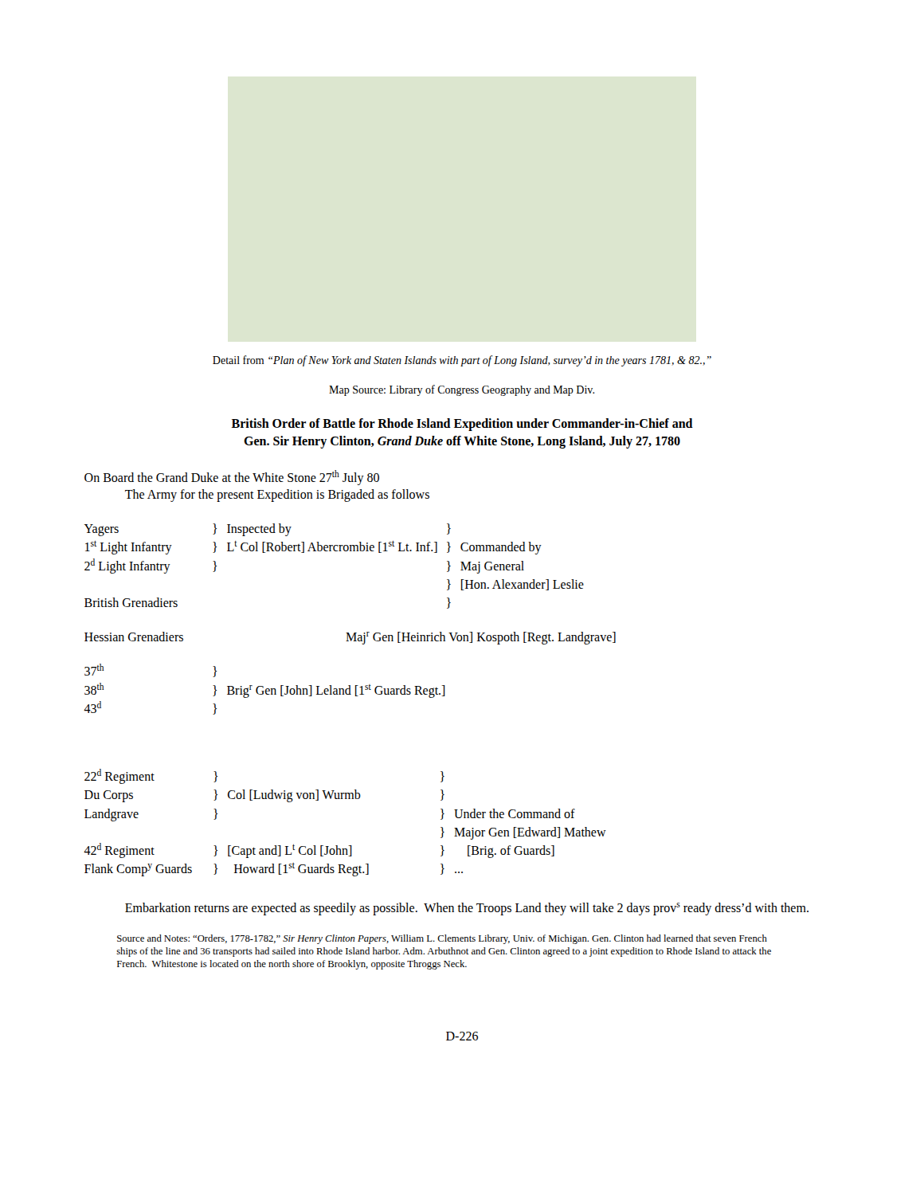Detail from “Plan of New York and Staten Islands with part of Long Island, survey’d in the years 1781, & 82.,”
Map Source: Library of Congress Geography and Map Div.
British Order of Battle for Rhode Island Expedition under Commander-in-Chief and
Gen. Sir Henry Clinton, Grand Duke off White Stone, Long Island, July 27, 1780
On Board the Grand Duke at the White Stone 27th July 80 The Army for the present Expedition is Brigaded as follows
| Yagers | } Inspected by | } |
| 1 st Light Infantry | } L t Col [Robert] Abercrombie [1 st Lt. Inf.] | } Commanded by |
| 2 d Light Infantry | } | } Maj General |
| | | } [Hon. Alexander] Leslie |
| British Grenadiers | | } |
| Hessian Grenadiers | Maj r Gen [Heinrich Von] Kospoth [Regt. Landgrave] |
| 37 th | } | |
| 38 th | } Brig r Gen [John] Leland [1 st Guards Regt.] | |
| 43 d | } | |
| 22 d Regiment | } | } |
| Du Corps | } Col [Ludwig von] Wurmb | } |
| Landgrave | } | } Under the Command of |
| | | } Major Gen [Edward] Mathew |
| 42 d Regiment | } [Capt and] L t Col [John] | } [Brig. of Guards] |
| Flank Comp y Guards | } Howard [1 st Guards Regt.] | } ... |
Embarkation returns are expected as speedily as possible. When the Troops Land they will take 2 days provs ready dress’d with them.
Source and Notes: “Orders, 1778-1782,” Sir Henry Clinton Papers, William L. Clements Library, Univ. of Michigan. Gen. Clinton had learned that seven French ships of the line and 36 transports had sailed into Rhode Island harbor. Adm. Arbuthnot and Gen. Clinton agreed to a joint expedition to Rhode Island to attack the French. Whitestone is located on the north shore of Brooklyn, opposite Throggs Neck.
D-226